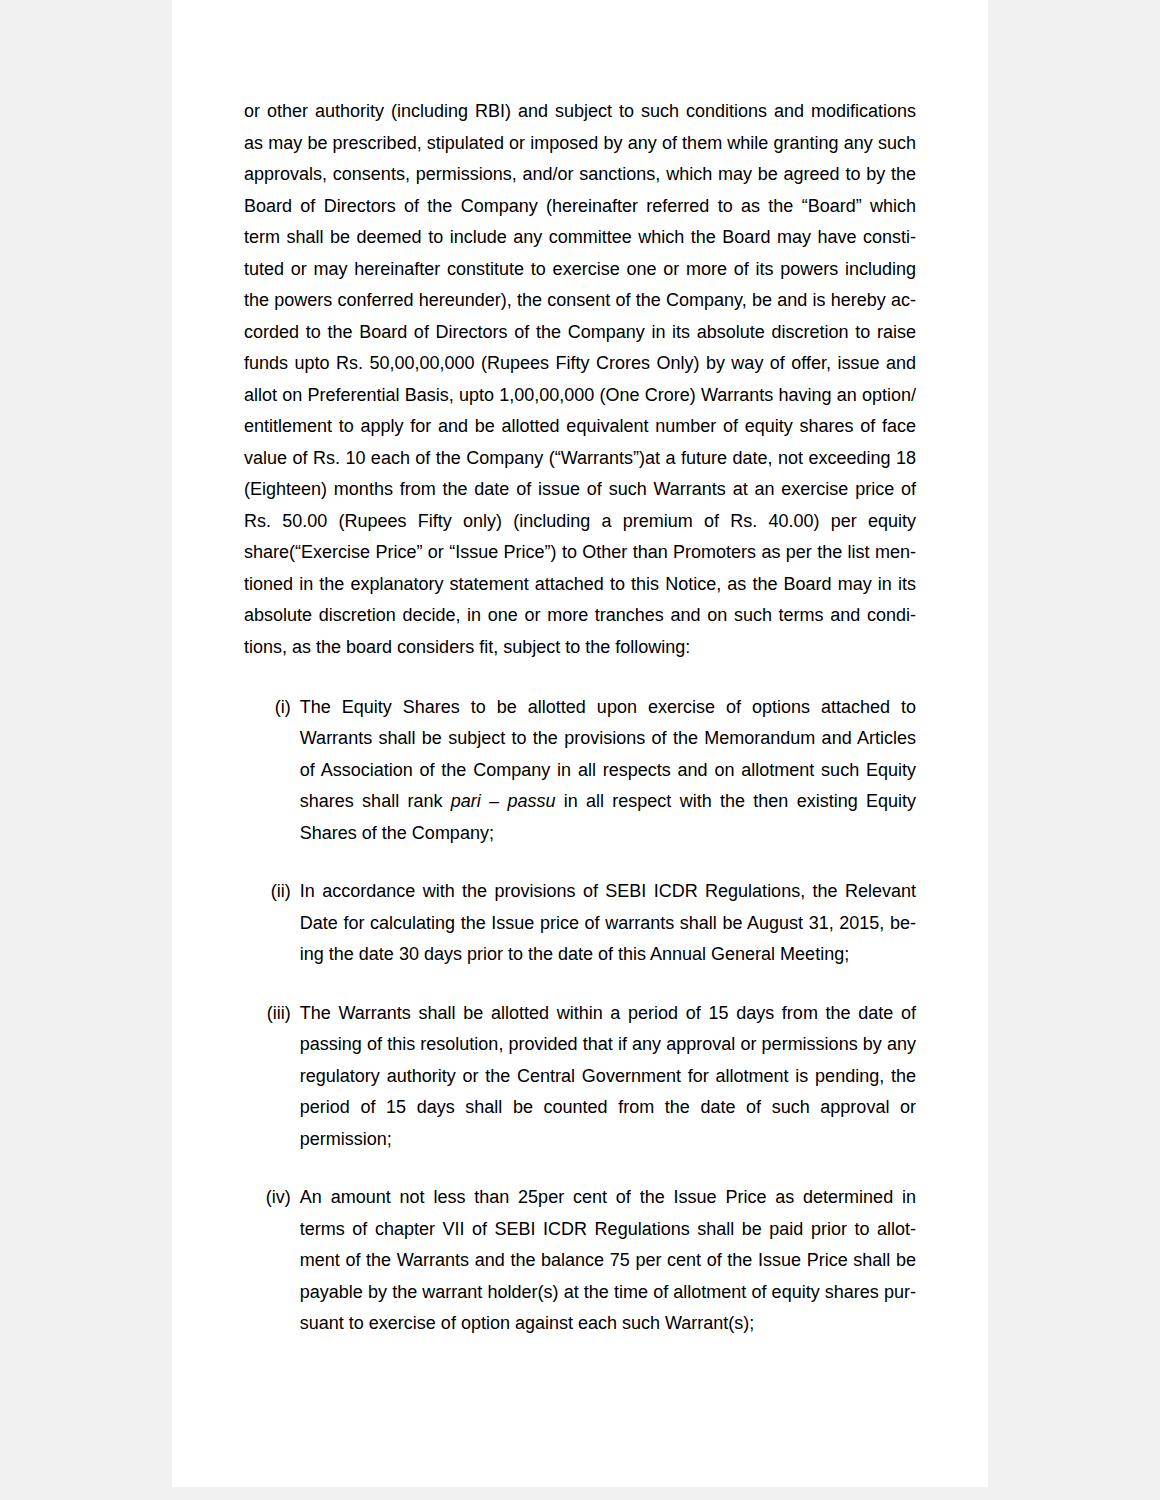or other authority (including RBI) and subject to such conditions and modifications as may be prescribed, stipulated or imposed by any of them while granting any such approvals, consents, permissions, and/or sanctions, which may be agreed to by the Board of Directors of the Company (hereinafter referred to as the “Board” which term shall be deemed to include any committee which the Board may have constituted or may hereinafter constitute to exercise one or more of its powers including the powers conferred hereunder), the consent of the Company, be and is hereby accorded to the Board of Directors of the Company in its absolute discretion to raise funds upto Rs. 50,00,00,000 (Rupees Fifty Crores Only) by way of offer, issue and allot on Preferential Basis, upto 1,00,00,000 (One Crore) Warrants having an option/ entitlement to apply for and be allotted equivalent number of equity shares of face value of Rs. 10 each of the Company (“Warrants”)at a future date, not exceeding 18 (Eighteen) months from the date of issue of such Warrants at an exercise price of Rs. 50.00 (Rupees Fifty only) (including a premium of Rs. 40.00) per equity share(“Exercise Price” or “Issue Price”) to Other than Promoters as per the list mentioned in the explanatory statement attached to this Notice, as the Board may in its absolute discretion decide, in one or more tranches and on such terms and conditions, as the board considers fit, subject to the following:
The Equity Shares to be allotted upon exercise of options attached to Warrants shall be subject to the provisions of the Memorandum and Articles of Association of the Company in all respects and on allotment such Equity shares shall rank pari – passu in all respect with the then existing Equity Shares of the Company;
In accordance with the provisions of SEBI ICDR Regulations, the Relevant Date for calculating the Issue price of warrants shall be August 31, 2015, being the date 30 days prior to the date of this Annual General Meeting;
The Warrants shall be allotted within a period of 15 days from the date of passing of this resolution, provided that if any approval or permissions by any regulatory authority or the Central Government for allotment is pending, the period of 15 days shall be counted from the date of such approval or permission;
An amount not less than 25per cent of the Issue Price as determined in terms of chapter VII of SEBI ICDR Regulations shall be paid prior to allotment of the Warrants and the balance 75 per cent of the Issue Price shall be payable by the warrant holder(s) at the time of allotment of equity shares pursuant to exercise of option against each such Warrant(s);